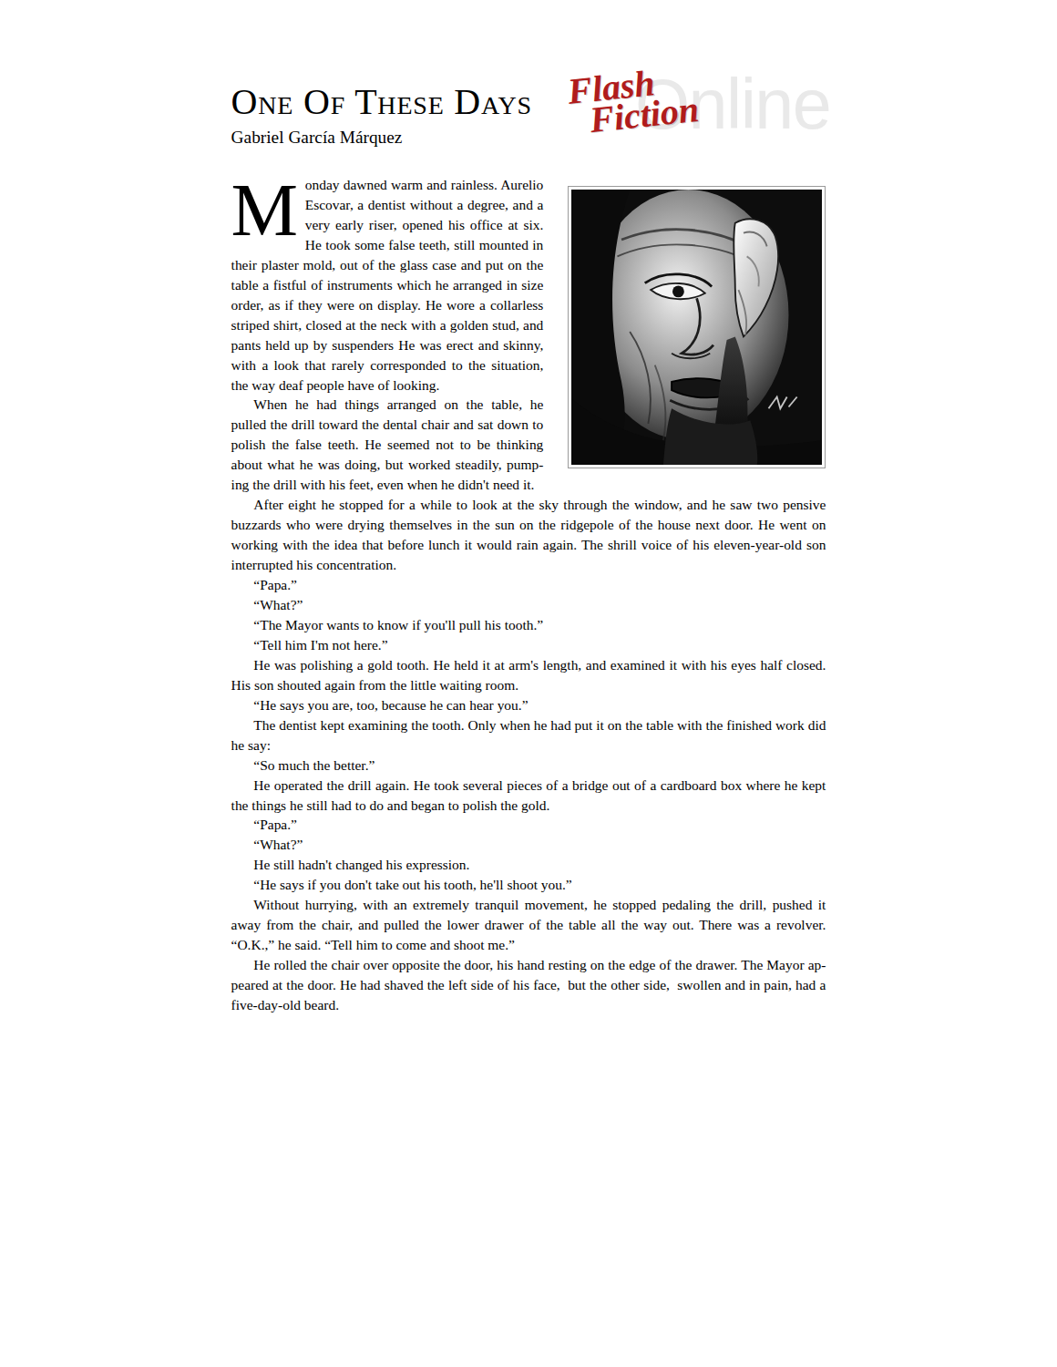Online Flash Fiction
One Of These Days
Gabriel García Márquez
Monday dawned warm and rainless. Aurelio Escovar, a dentist without a degree, and a very early riser, opened his office at six. He took some false teeth, still mounted in their plaster mold, out of the glass case and put on the table a fistful of instruments which he arranged in size order, as if they were on display. He wore a collarless striped shirt, closed at the neck with a golden stud, and pants held up by suspenders He was erect and skinny, with a look that rarely corresponded to the situation, the way deaf people have of looking.
When he had things arranged on the table, he pulled the drill toward the dental chair and sat down to polish the false teeth. He seemed not to be thinking about what he was doing, but worked steadily, pumping the drill with his feet, even when he didn't need it.
After eight he stopped for a while to look at the sky through the window, and he saw two pensive buzzards who were drying themselves in the sun on the ridgepole of the house next door. He went on working with the idea that before lunch it would rain again. The shrill voice of his eleven-year-old son interrupted his concentration.
“Papa.”
“What?”
“The Mayor wants to know if you'll pull his tooth.”
“Tell him I'm not here.”
He was polishing a gold tooth. He held it at arm's length, and examined it with his eyes half closed. His son shouted again from the little waiting room.
“He says you are, too, because he can hear you.”
The dentist kept examining the tooth. Only when he had put it on the table with the finished work did he say:
“So much the better.”
He operated the drill again. He took several pieces of a bridge out of a cardboard box where he kept the things he still had to do and began to polish the gold.
“Papa.”
“What?”
He still hadn't changed his expression.
“He says if you don't take out his tooth, he'll shoot you.”
Without hurrying, with an extremely tranquil movement, he stopped pedaling the drill, pushed it away from the chair, and pulled the lower drawer of the table all the way out. There was a revolver. “O.K.,” he said. “Tell him to come and shoot me.”
He rolled the chair over opposite the door, his hand resting on the edge of the drawer. The Mayor appeared at the door. He had shaved the left side of his face, but the other side, swollen and in pain, had a five-day-old beard.